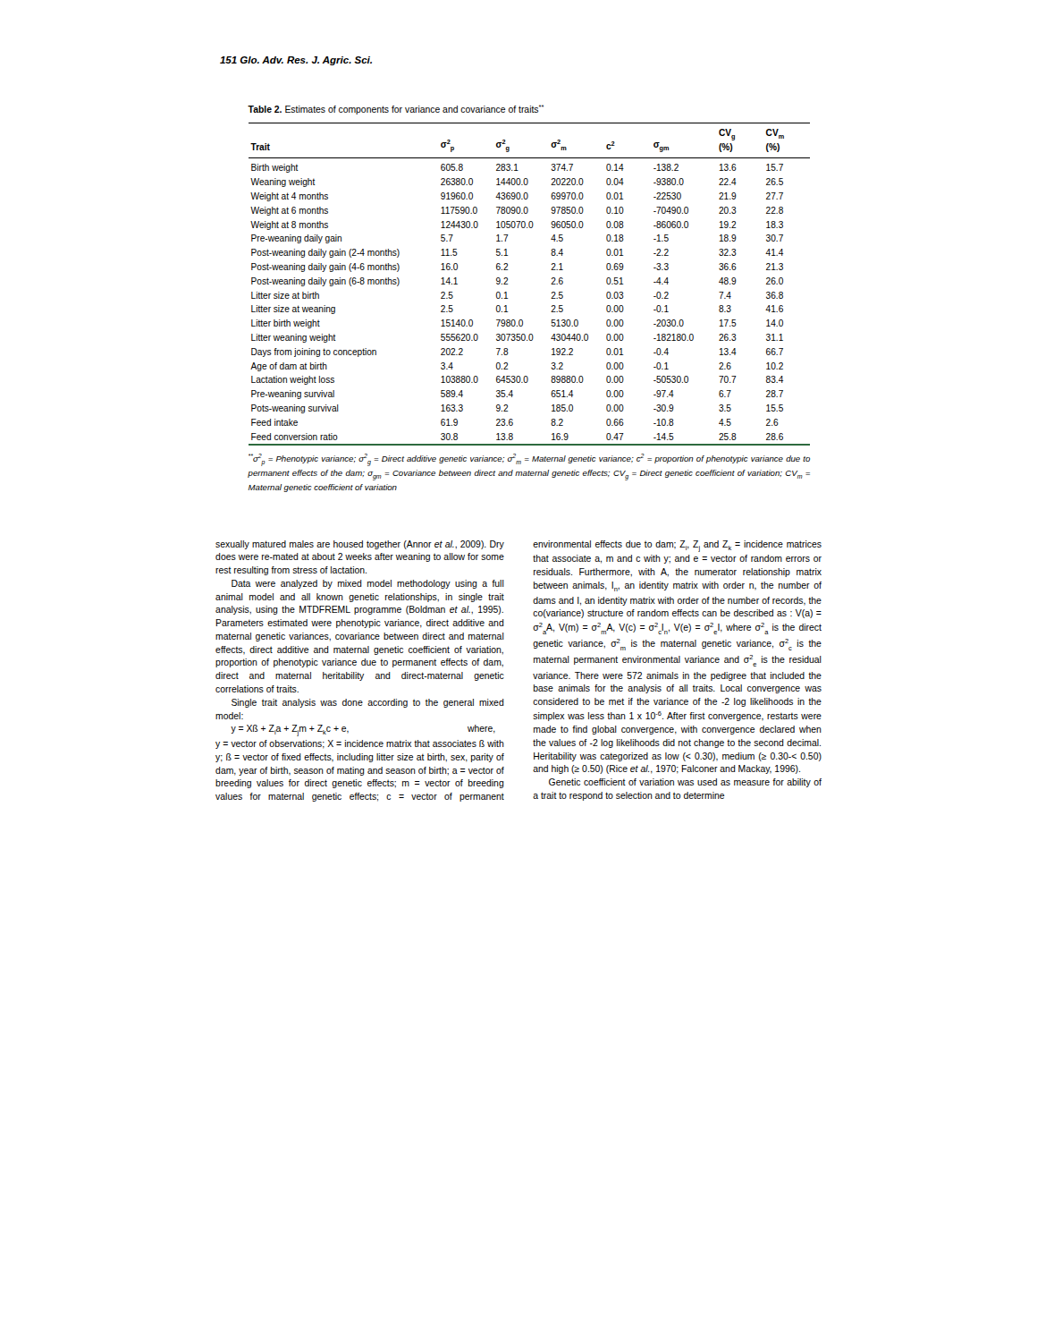151 Glo. Adv. Res. J. Agric. Sci.
Table 2. Estimates of components for variance and covariance of traits**
| Trait | σ 2 p | σ 2 g | σ 2 m | c 2 | σ gm | CV g (%) | CV m (%) |
| --- | --- | --- | --- | --- | --- | --- | --- |
| Birth weight | 605.8 | 283.1 | 374.7 | 0.14 | -138.2 | 13.6 | 15.7 |
| Weaning weight | 26380.0 | 14400.0 | 20220.0 | 0.04 | -9380.0 | 22.4 | 26.5 |
| Weight at 4 months | 91960.0 | 43690.0 | 69970.0 | 0.01 | -22530 | 21.9 | 27.7 |
| Weight at 6 months | 117590.0 | 78090.0 | 97850.0 | 0.10 | -70490.0 | 20.3 | 22.8 |
| Weight at 8 months | 124430.0 | 105070.0 | 96050.0 | 0.08 | -86060.0 | 19.2 | 18.3 |
| Pre-weaning daily gain | 5.7 | 1.7 | 4.5 | 0.18 | -1.5 | 18.9 | 30.7 |
| Post-weaning daily gain (2-4 months) | 11.5 | 5.1 | 8.4 | 0.01 | -2.2 | 32.3 | 41.4 |
| Post-weaning daily gain (4-6 months) | 16.0 | 6.2 | 2.1 | 0.69 | -3.3 | 36.6 | 21.3 |
| Post-weaning daily gain (6-8 months) | 14.1 | 9.2 | 2.6 | 0.51 | -4.4 | 48.9 | 26.0 |
| Litter size at birth | 2.5 | 0.1 | 2.5 | 0.03 | -0.2 | 7.4 | 36.8 |
| Litter size at weaning | 2.5 | 0.1 | 2.5 | 0.00 | -0.1 | 8.3 | 41.6 |
| Litter birth weight | 15140.0 | 7980.0 | 5130.0 | 0.00 | -2030.0 | 17.5 | 14.0 |
| Litter weaning weight | 555620.0 | 307350.0 | 430440.0 | 0.00 | -182180.0 | 26.3 | 31.1 |
| Days from joining to conception | 202.2 | 7.8 | 192.2 | 0.01 | -0.4 | 13.4 | 66.7 |
| Age of dam at birth | 3.4 | 0.2 | 3.2 | 0.00 | -0.1 | 2.6 | 10.2 |
| Lactation weight loss | 103880.0 | 64530.0 | 89880.0 | 0.00 | -50530.0 | 70.7 | 83.4 |
| Pre-weaning survival | 589.4 | 35.4 | 651.4 | 0.00 | -97.4 | 6.7 | 28.7 |
| Pots-weaning survival | 163.3 | 9.2 | 185.0 | 0.00 | -30.9 | 3.5 | 15.5 |
| Feed intake | 61.9 | 23.6 | 8.2 | 0.66 | -10.8 | 4.5 | 2.6 |
| Feed conversion ratio | 30.8 | 13.8 | 16.9 | 0.47 | -14.5 | 25.8 | 28.6 |
**σ2 p = Phenotypic variance; σ2 g = Direct additive genetic variance; σ2 m = Maternal genetic variance; c2 = proportion of phenotypic variance due to permanent effects of the dam; σgm = Covariance between direct and maternal genetic effects; CVg = Direct genetic coefficient of variation; CVm = Maternal genetic coefficient of variation
sexually matured males are housed together (Annor et al., 2009). Dry does were re-mated at about 2 weeks after weaning to allow for some rest resulting from stress of lactation.
Data were analyzed by mixed model methodology using a full animal model and all known genetic relationships, in single trait analysis, using the MTDFREML programme (Boldman et al., 1995). Parameters estimated were phenotypic variance, direct additive and maternal genetic variances, covariance between direct and maternal effects, direct additive and maternal genetic coefficient of variation, proportion of phenotypic variance due to permanent effects of dam, direct and maternal heritability and direct-maternal genetic correlations of traits.
Single trait analysis was done according to the general mixed model:
y = Xß + Zia + Zjm + Zkc + e, where,
y = vector of observations; X = incidence matrix that associates ß with y; ß = vector of fixed effects, including litter size at birth, sex, parity of dam, year of birth, season of mating and season of birth; a = vector of breeding values for direct genetic effects; m = vector of breeding values for maternal genetic effects; c = vector of permanent environmental effects due to dam; Zi, Zj and Zk = incidence matrices that associate a, m and c with y; and e = vector of random errors or residuals. Furthermore, with A, the numerator relationship matrix between animals, In, an identity matrix with order n, the number of dams and I, an identity matrix with order of the number of records, the co(variance) structure of random effects can be described as : V(a) = σ2 a A, V(m) = σ2 m A, V(c) = σ2 c In, V(e) = σ2 e I, where σ2 a is the direct genetic variance, σ2 m is the maternal genetic variance, σ2 c is the maternal permanent environmental variance and σ2 e is the residual variance. There were 572 animals in the pedigree that included the base animals for the analysis of all traits. Local convergence was considered to be met if the variance of the -2 log likelihoods in the simplex was less than 1 x 10-6. After first convergence, restarts were made to find global convergence, with convergence declared when the values of -2 log likelihoods did not change to the second decimal. Heritability was categorized as low (< 0.30), medium (≥ 0.30-< 0.50) and high (≥ 0.50) (Rice et al., 1970; Falconer and Mackay, 1996).
Genetic coefficient of variation was used as measure for ability of a trait to respond to selection and to determine